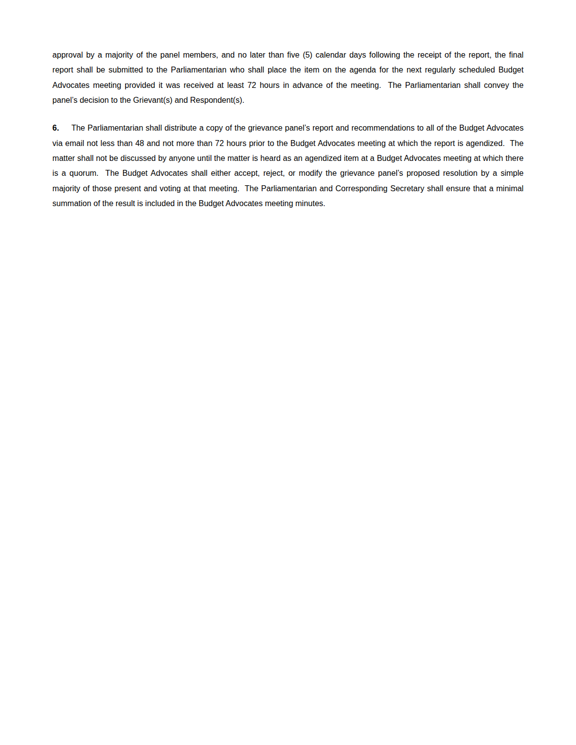approval by a majority of the panel members, and no later than five (5) calendar days following the receipt of the report, the final report shall be submitted to the Parliamentarian who shall place the item on the agenda for the next regularly scheduled Budget Advocates meeting provided it was received at least 72 hours in advance of the meeting. The Parliamentarian shall convey the panel’s decision to the Grievant(s) and Respondent(s).
6. The Parliamentarian shall distribute a copy of the grievance panel’s report and recommendations to all of the Budget Advocates via email not less than 48 and not more than 72 hours prior to the Budget Advocates meeting at which the report is agendized. The matter shall not be discussed by anyone until the matter is heard as an agendized item at a Budget Advocates meeting at which there is a quorum. The Budget Advocates shall either accept, reject, or modify the grievance panel’s proposed resolution by a simple majority of those present and voting at that meeting. The Parliamentarian and Corresponding Secretary shall ensure that a minimal summation of the result is included in the Budget Advocates meeting minutes.